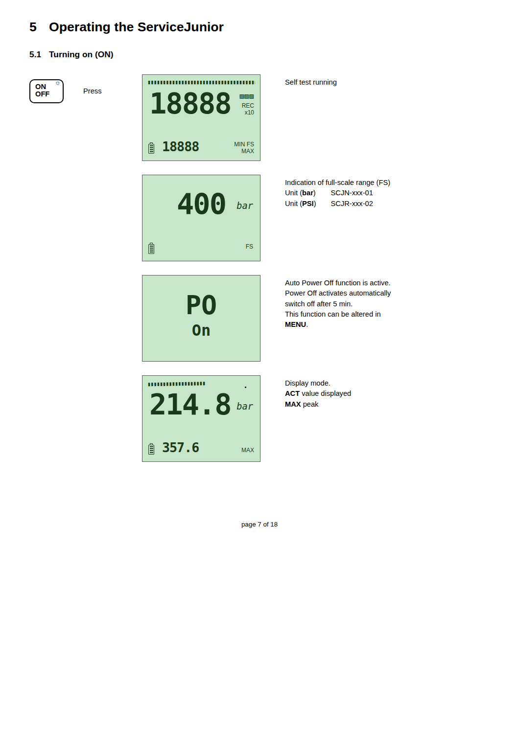5 Operating the ServiceJunior
5.1 Turning on (ON)
☼ON
OFF
Press
▮▮▮▮▮▮▮▮▮▮▮▮▮▮▮▮▮▮▮▮▮▮▮▮▮▮▮▮▮▮▮▮▮▮▮▮
18888
▨▨▨
REC
x10
18888
MIN FS
MAX
Self test running
400
bar
FS
Indication of full-scale range (FS)
| Unit ( bar ) | SCJN-xxx-01 |
| Unit ( PSI ) | SCJR-xxx-02 |
PO
On
Auto Power Off function is active.
Power Off activates automatically
switch off after 5 min.
This function can be altered in
MENU.
▮▮▮▮▮▮▮▮▮▮▮▮▮▮▮▮▮▮▮
214.8
bar
357.6
MAX
Display mode.
ACT value displayed
MAX peak
page 7 of 18